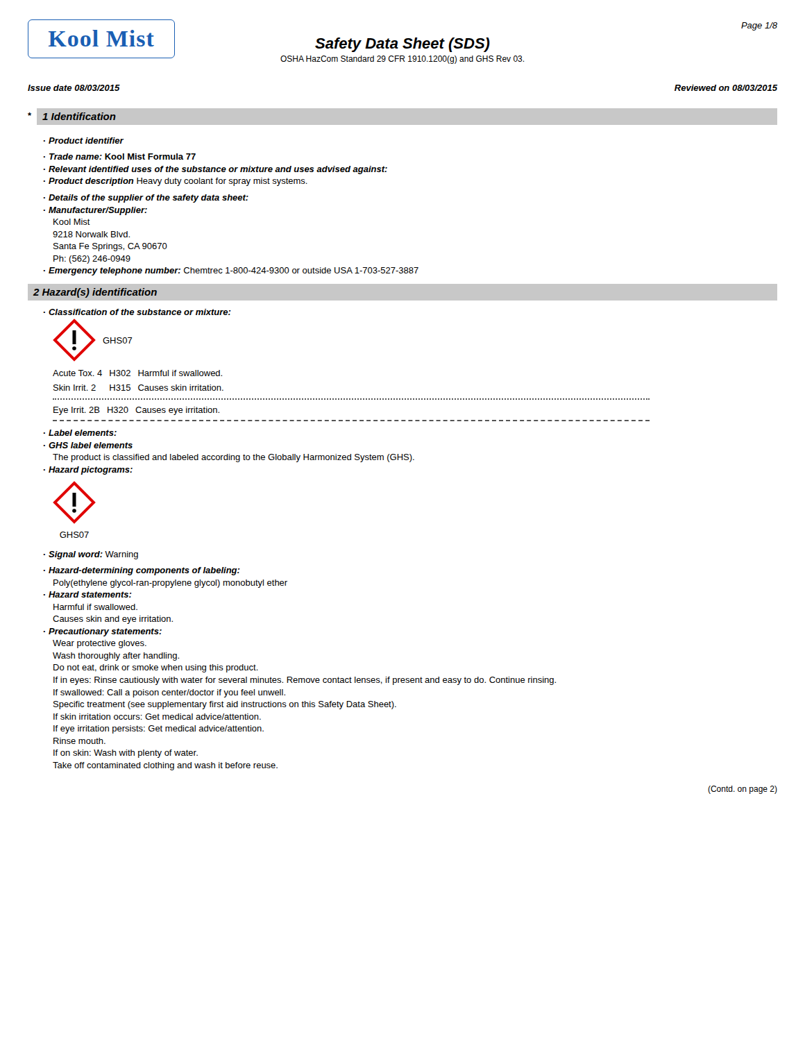Kool Mist
Page 1/8
Safety Data Sheet (SDS)
OSHA HazCom Standard 29 CFR 1910.1200(g) and GHS Rev 03.
Issue date 08/03/2015 Reviewed on 08/03/2015
*
1 Identification
· Product identifier
· Trade name: Kool Mist Formula 77
· Relevant identified uses of the substance or mixture and uses advised against:
· Product description Heavy duty coolant for spray mist systems.
· Details of the supplier of the safety data sheet:
· Manufacturer/Supplier:
Kool Mist
9218 Norwalk Blvd.
Santa Fe Springs, CA 90670
Ph: (562) 246-0949
· Emergency telephone number: Chemtrec 1-800-424-9300 or outside USA 1-703-527-3887
2 Hazard(s) identification
· Classification of the substance or mixture:
GHS07
| Acute Tox. 4 | H302 | Harmful if swallowed. |
| Skin Irrit. 2 | H315 | Causes skin irritation. |
| Eye Irrit. 2B | H320 | Causes eye irritation. |
· Label elements:
· GHS label elements
The product is classified and labeled according to the Globally Harmonized System (GHS).
· Hazard pictograms:
GHS07
· Signal word: Warning
· Hazard-determining components of labeling:
Poly(ethylene glycol-ran-propylene glycol) monobutyl ether
· Hazard statements:
Harmful if swallowed.
Causes skin and eye irritation.
· Precautionary statements:
Wear protective gloves.
Wash thoroughly after handling.
Do not eat, drink or smoke when using this product.
If in eyes: Rinse cautiously with water for several minutes. Remove contact lenses, if present and easy to do. Continue rinsing.
If swallowed: Call a poison center/doctor if you feel unwell.
Specific treatment (see supplementary first aid instructions on this Safety Data Sheet).
If skin irritation occurs: Get medical advice/attention.
If eye irritation persists: Get medical advice/attention.
Rinse mouth.
If on skin: Wash with plenty of water.
Take off contaminated clothing and wash it before reuse.
(Contd. on page 2)